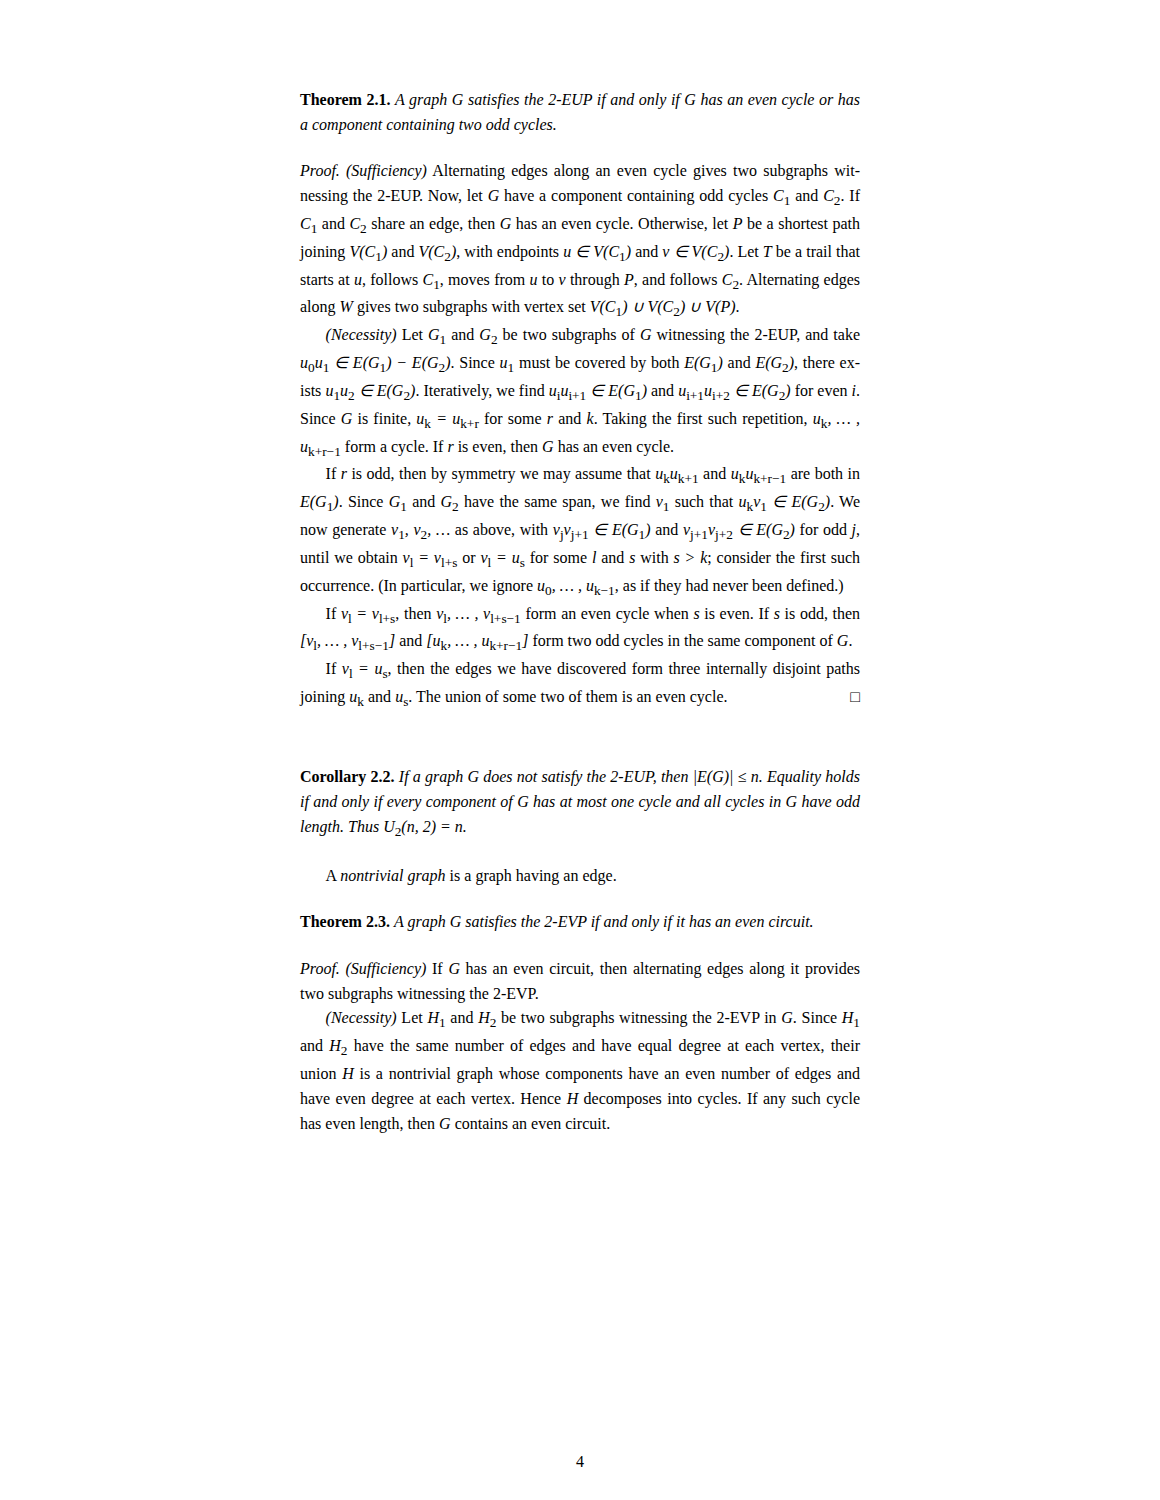Theorem 2.1. A graph G satisfies the 2-EUP if and only if G has an even cycle or has a component containing two odd cycles.
Proof. (Sufficiency) Alternating edges along an even cycle gives two subgraphs witnessing the 2-EUP. Now, let G have a component containing odd cycles C1 and C2. If C1 and C2 share an edge, then G has an even cycle. Otherwise, let P be a shortest path joining V(C1) and V(C2), with endpoints u ∈ V(C1) and v ∈ V(C2). Let T be a trail that starts at u, follows C1, moves from u to v through P, and follows C2. Alternating edges along W gives two subgraphs with vertex set V(C1) ∪ V(C2) ∪ V(P).
(Necessity) Let G1 and G2 be two subgraphs of G witnessing the 2-EUP, and take u0u1 ∈ E(G1) − E(G2). Since u1 must be covered by both E(G1) and E(G2), there exists u1u2 ∈ E(G2). Iteratively, we find uiui+1 ∈ E(G1) and ui+1ui+2 ∈ E(G2) for even i. Since G is finite, uk = uk+r for some r and k. Taking the first such repetition, uk, … , uk+r−1 form a cycle. If r is even, then G has an even cycle.
If r is odd, then by symmetry we may assume that ukuk+1 and ukuk+r−1 are both in E(G1). Since G1 and G2 have the same span, we find v1 such that ukv1 ∈ E(G2). We now generate v1, v2, … as above, with vjvj+1 ∈ E(G1) and vj+1vj+2 ∈ E(G2) for odd j, until we obtain vl = vl+s or vl = us for some l and s with s > k; consider the first such occurrence. (In particular, we ignore u0, … , uk−1, as if they had never been defined.)
If vl = vl+s, then vl, … , vl+s−1 form an even cycle when s is even. If s is odd, then [vl, … , vl+s−1] and [uk, … , uk+r−1] form two odd cycles in the same component of G.
If vl = us, then the edges we have discovered form three internally disjoint paths joining uk and us. The union of some two of them is an even cycle. □
Corollary 2.2. If a graph G does not satisfy the 2-EUP, then |E(G)| ≤ n. Equality holds if and only if every component of G has at most one cycle and all cycles in G have odd length. Thus U2(n, 2) = n.
A nontrivial graph is a graph having an edge.
Theorem 2.3. A graph G satisfies the 2-EVP if and only if it has an even circuit.
Proof. (Sufficiency) If G has an even circuit, then alternating edges along it provides two subgraphs witnessing the 2-EVP.
(Necessity) Let H1 and H2 be two subgraphs witnessing the 2-EVP in G. Since H1 and H2 have the same number of edges and have equal degree at each vertex, their union H is a nontrivial graph whose components have an even number of edges and have even degree at each vertex. Hence H decomposes into cycles. If any such cycle has even length, then G contains an even circuit.
4